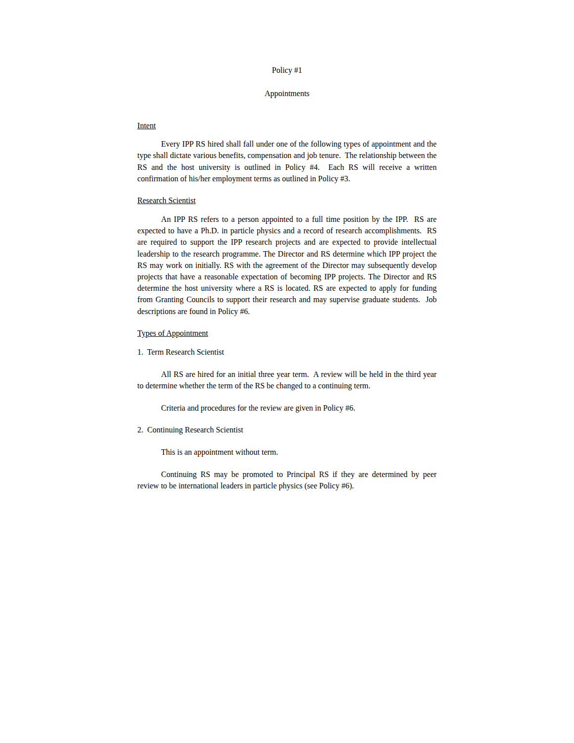Policy #1Appointments
Intent
Every IPP RS hired shall fall under one of the following types of appointment and the type shall dictate various benefits, compensation and job tenure. The relationship between the RS and the host university is outlined in Policy #4. Each RS will receive a written confirmation of his/her employment terms as outlined in Policy #3.
Research Scientist
An IPP RS refers to a person appointed to a full time position by the IPP. RS are expected to have a Ph.D. in particle physics and a record of research accomplishments. RS are required to support the IPP research projects and are expected to provide intellectual leadership to the research programme. The Director and RS determine which IPP project the RS may work on initially. RS with the agreement of the Director may subsequently develop projects that have a reasonable expectation of becoming IPP projects. The Director and RS determine the host university where a RS is located. RS are expected to apply for funding from Granting Councils to support their research and may supervise graduate students. Job descriptions are found in Policy #6.
Types of Appointment
1. Term Research Scientist
All RS are hired for an initial three year term. A review will be held in the third year to determine whether the term of the RS be changed to a continuing term.
Criteria and procedures for the review are given in Policy #6.
2. Continuing Research Scientist
This is an appointment without term.
Continuing RS may be promoted to Principal RS if they are determined by peer review to be international leaders in particle physics (see Policy #6).